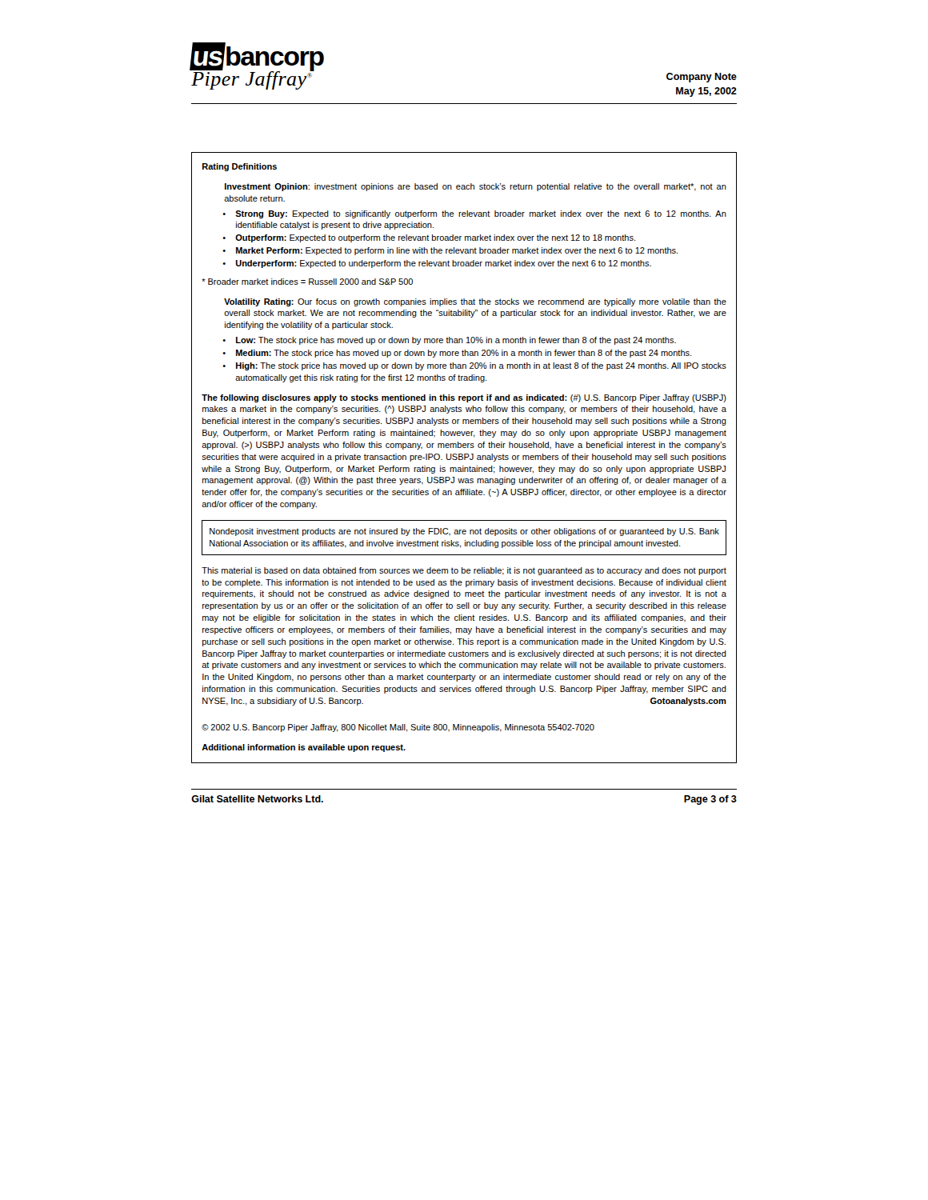usbancorp
Piper Jaffray®
Company Note
May 15, 2002
Rating Definitions
Investment Opinion: investment opinions are based on each stock’s return potential relative to the overall market*, not an absolute return.
Strong Buy: Expected to significantly outperform the relevant broader market index over the next 6 to 12 months. An identifiable catalyst is present to drive appreciation.
Outperform: Expected to outperform the relevant broader market index over the next 12 to 18 months.
Market Perform: Expected to perform in line with the relevant broader market index over the next 6 to 12 months.
Underperform: Expected to underperform the relevant broader market index over the next 6 to 12 months.
* Broader market indices = Russell 2000 and S&P 500
Volatility Rating: Our focus on growth companies implies that the stocks we recommend are typically more volatile than the overall stock market. We are not recommending the “suitability” of a particular stock for an individual investor. Rather, we are identifying the volatility of a particular stock.
Low: The stock price has moved up or down by more than 10% in a month in fewer than 8 of the past 24 months.
Medium: The stock price has moved up or down by more than 20% in a month in fewer than 8 of the past 24 months.
High: The stock price has moved up or down by more than 20% in a month in at least 8 of the past 24 months. All IPO stocks automatically get this risk rating for the first 12 months of trading.
The following disclosures apply to stocks mentioned in this report if and as indicated: (#) U.S. Bancorp Piper Jaffray (USBPJ) makes a market in the company’s securities. (^) USBPJ analysts who follow this company, or members of their household, have a beneficial interest in the company’s securities. USBPJ analysts or members of their household may sell such positions while a Strong Buy, Outperform, or Market Perform rating is maintained; however, they may do so only upon appropriate USBPJ management approval. (>) USBPJ analysts who follow this company, or members of their household, have a beneficial interest in the company’s securities that were acquired in a private transaction pre-IPO. USBPJ analysts or members of their household may sell such positions while a Strong Buy, Outperform, or Market Perform rating is maintained; however, they may do so only upon appropriate USBPJ management approval. (@) Within the past three years, USBPJ was managing underwriter of an offering of, or dealer manager of a tender offer for, the company’s securities or the securities of an affiliate. (~) A USBPJ officer, director, or other employee is a director and/or officer of the company.
Nondeposit investment products are not insured by the FDIC, are not deposits or other obligations of or guaranteed by U.S. Bank National Association or its affiliates, and involve investment risks, including possible loss of the principal amount invested.
This material is based on data obtained from sources we deem to be reliable; it is not guaranteed as to accuracy and does not purport to be complete. This information is not intended to be used as the primary basis of investment decisions. Because of individual client requirements, it should not be construed as advice designed to meet the particular investment needs of any investor. It is not a representation by us or an offer or the solicitation of an offer to sell or buy any security. Further, a security described in this release may not be eligible for solicitation in the states in which the client resides. U.S. Bancorp and its affiliated companies, and their respective officers or employees, or members of their families, may have a beneficial interest in the company’s securities and may purchase or sell such positions in the open market or otherwise. This report is a communication made in the United Kingdom by U.S. Bancorp Piper Jaffray to market counterparties or intermediate customers and is exclusively directed at such persons; it is not directed at private customers and any investment or services to which the communication may relate will not be available to private customers. In the United Kingdom, no persons other than a market counterparty or an intermediate customer should read or rely on any of the information in this communication. Securities products and services offered through U.S. Bancorp Piper Jaffray, member SIPC and NYSE, Inc., a subsidiary of U.S. Bancorp. Gotoanalysts.com
© 2002 U.S. Bancorp Piper Jaffray, 800 Nicollet Mall, Suite 800, Minneapolis, Minnesota 55402-7020
Additional information is available upon request.
Gilat Satellite Networks Ltd.
Page 3 of 3